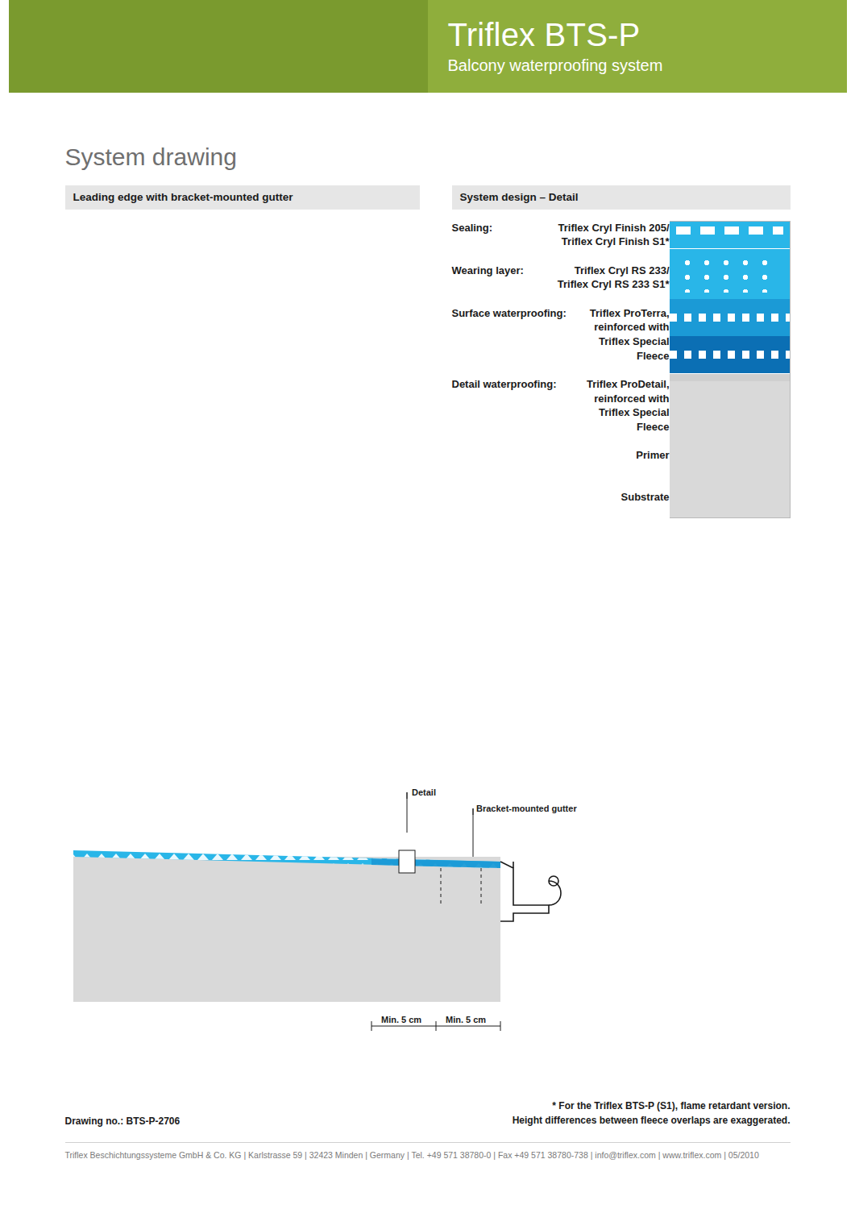Triflex BTS-P
Balcony waterproofing system
System drawing
Leading edge with bracket-mounted gutter
System design – Detail
Sealing:
Triflex Cryl Finish 205/
Triflex Cryl Finish S1*
Wearing layer:
Triflex Cryl RS 233/
Triflex Cryl RS 233 S1*
Surface waterproofing:
Triflex ProTerra,
reinforced with
Triflex Special Fleece
Detail waterproofing:
Triflex ProDetail,
reinforced with
Triflex Special Fleece
Primer
Substrate
Detail Bracket-mounted gutter Min. 5 cm Min. 5 cm
* For the Triflex BTS-P (S1), flame retardant version.
Height differences between fleece overlaps are exaggerated.
Drawing no.: BTS-P-2706
Triflex Beschichtungssysteme GmbH & Co. KG | Karlstrasse 59 | 32423 Minden | Germany | Tel. +49 571 38780-0 | Fax +49 571 38780-738 | info@triflex.com | www.triflex.com | 05/2010